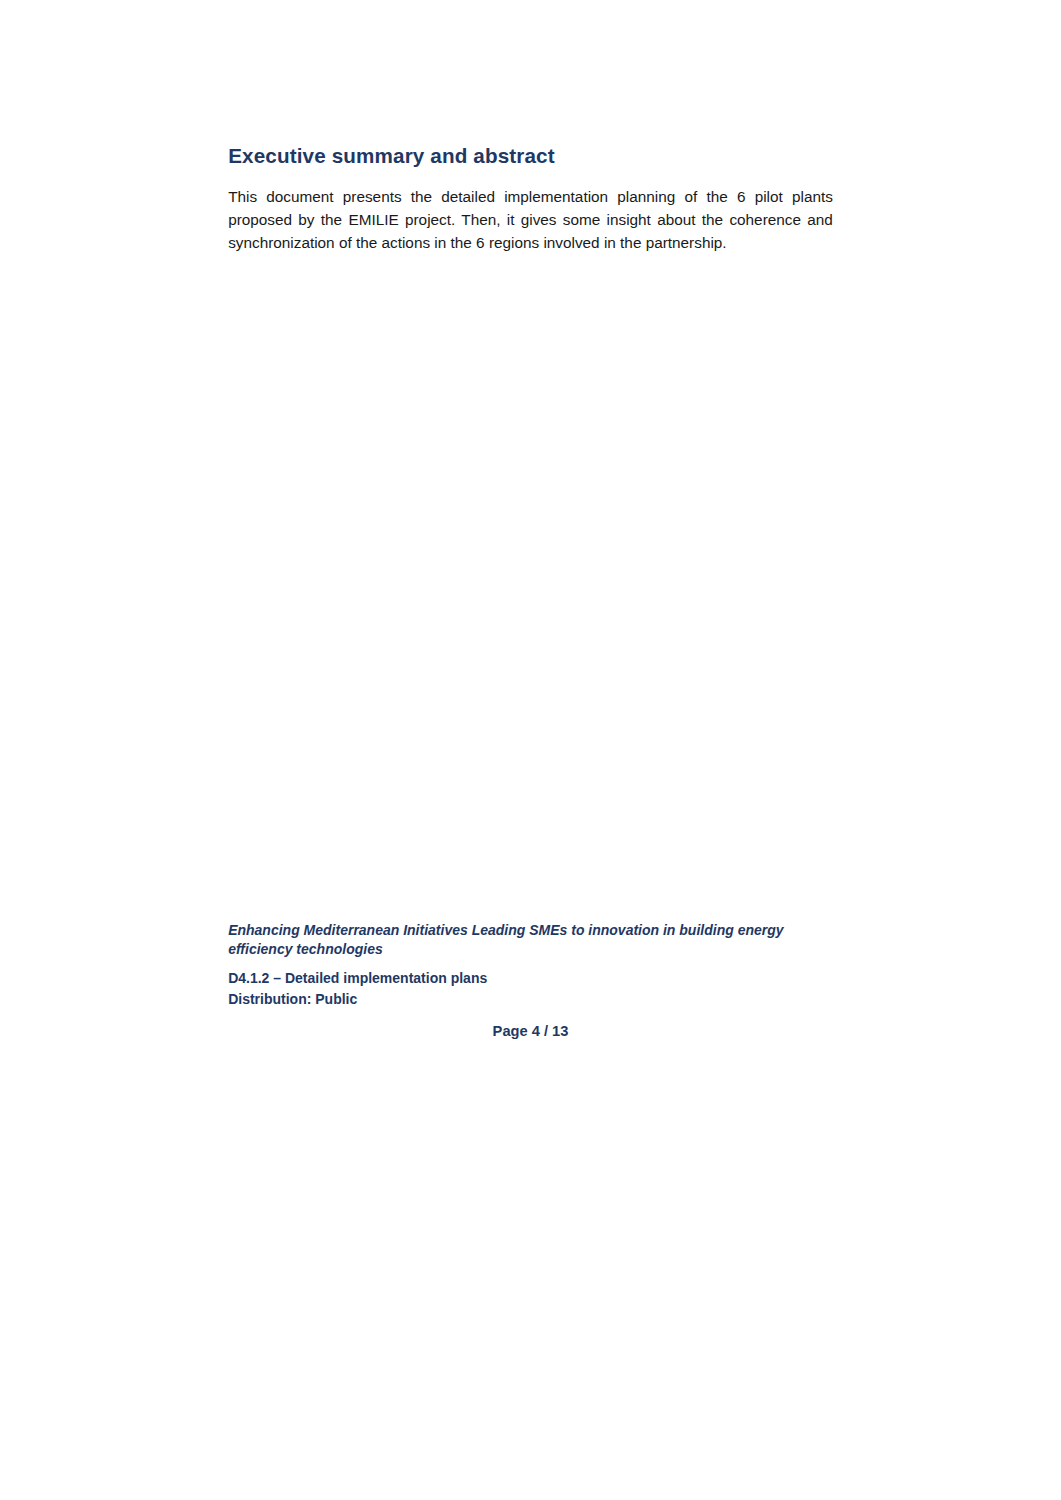Executive summary and abstract
This document presents the detailed implementation planning of the 6 pilot plants proposed by the EMILIE project. Then, it gives some insight about the coherence and synchronization of the actions in the 6 regions involved in the partnership.
Enhancing Mediterranean Initiatives Leading SMEs to innovation in building energy efficiency technologies
D4.1.2 – Detailed implementation plans
Distribution: Public
Page 4 / 13